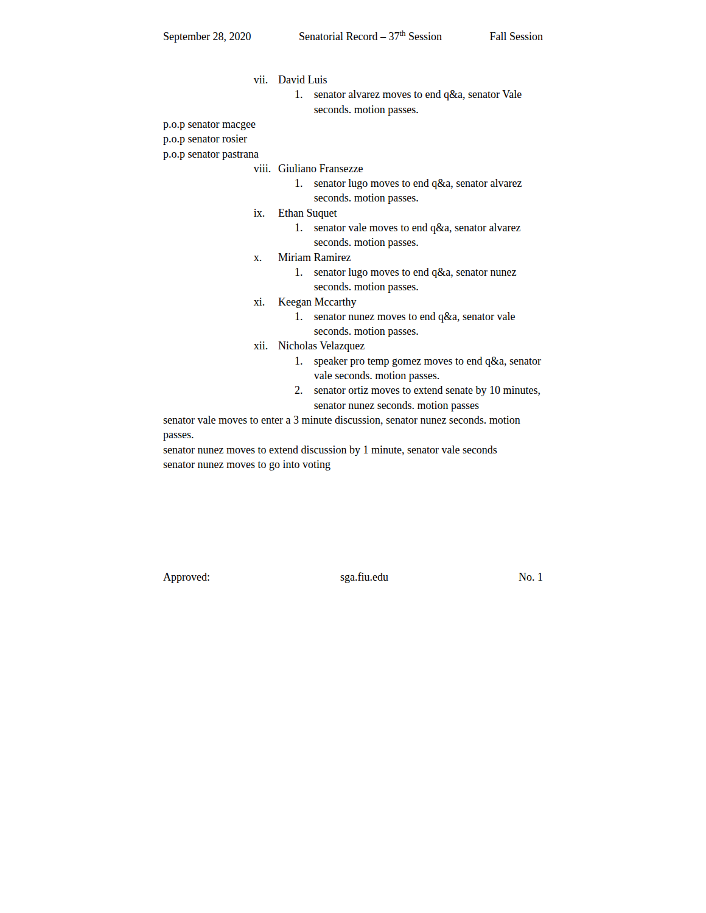September 28, 2020
Senatorial Record – 37th Session
Fall Session
vii. David Luis
1. senator alvarez moves to end q&a, senator Vale seconds. motion passes.
p.o.p senator macgee
p.o.p senator rosier
p.o.p senator pastrana
viii. Giuliano Fransezze
1. senator lugo moves to end q&a, senator alvarez seconds. motion passes.
ix. Ethan Suquet
1. senator vale moves to end q&a, senator alvarez seconds. motion passes.
x. Miriam Ramirez
1. senator lugo moves to end q&a, senator nunez seconds. motion passes.
xi. Keegan Mccarthy
1. senator nunez moves to end q&a, senator vale seconds. motion passes.
xii. Nicholas Velazquez
1. speaker pro temp gomez moves to end q&a, senator vale seconds. motion passes.
2. senator ortiz moves to extend senate by 10 minutes, senator nunez seconds. motion passes
senator vale moves to enter a 3 minute discussion, senator nunez seconds. motion passes.
senator nunez moves to extend discussion by 1 minute, senator vale seconds
senator nunez moves to go into voting
Approved:
sga.fiu.edu
No. 1